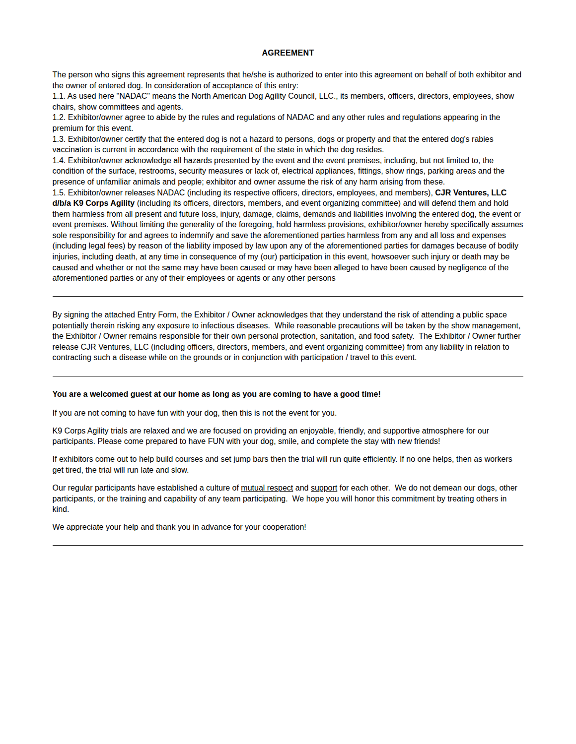AGREEMENT
The person who signs this agreement represents that he/she is authorized to enter into this agreement on behalf of both exhibitor and the owner of entered dog. In consideration of acceptance of this entry:
1.1. As used here "NADAC" means the North American Dog Agility Council, LLC., its members, officers, directors, employees, show chairs, show committees and agents.
1.2. Exhibitor/owner agree to abide by the rules and regulations of NADAC and any other rules and regulations appearing in the premium for this event.
1.3. Exhibitor/owner certify that the entered dog is not a hazard to persons, dogs or property and that the entered dog's rabies vaccination is current in accordance with the requirement of the state in which the dog resides.
1.4. Exhibitor/owner acknowledge all hazards presented by the event and the event premises, including, but not limited to, the condition of the surface, restrooms, security measures or lack of, electrical appliances, fittings, show rings, parking areas and the presence of unfamiliar animals and people; exhibitor and owner assume the risk of any harm arising from these.
1.5. Exhibitor/owner releases NADAC (including its respective officers, directors, employees, and members), CJR Ventures, LLC d/b/a K9 Corps Agility (including its officers, directors, members, and event organizing committee) and will defend them and hold them harmless from all present and future loss, injury, damage, claims, demands and liabilities involving the entered dog, the event or event premises. Without limiting the generality of the foregoing, hold harmless provisions, exhibitor/owner hereby specifically assumes sole responsibility for and agrees to indemnify and save the aforementioned parties harmless from any and all loss and expenses (including legal fees) by reason of the liability imposed by law upon any of the aforementioned parties for damages because of bodily injuries, including death, at any time in consequence of my (our) participation in this event, howsoever such injury or death may be caused and whether or not the same may have been caused or may have been alleged to have been caused by negligence of the aforementioned parties or any of their employees or agents or any other persons
By signing the attached Entry Form, the Exhibitor / Owner acknowledges that they understand the risk of attending a public space potentially therein risking any exposure to infectious diseases. While reasonable precautions will be taken by the show management, the Exhibitor / Owner remains responsible for their own personal protection, sanitation, and food safety. The Exhibitor / Owner further release CJR Ventures, LLC (including officers, directors, members, and event organizing committee) from any liability in relation to contracting such a disease while on the grounds or in conjunction with participation / travel to this event.
You are a welcomed guest at our home as long as you are coming to have a good time!
If you are not coming to have fun with your dog, then this is not the event for you.
K9 Corps Agility trials are relaxed and we are focused on providing an enjoyable, friendly, and supportive atmosphere for our participants. Please come prepared to have FUN with your dog, smile, and complete the stay with new friends!
If exhibitors come out to help build courses and set jump bars then the trial will run quite efficiently. If no one helps, then as workers get tired, the trial will run late and slow.
Our regular participants have established a culture of mutual respect and support for each other. We do not demean our dogs, other participants, or the training and capability of any team participating. We hope you will honor this commitment by treating others in kind.
We appreciate your help and thank you in advance for your cooperation!